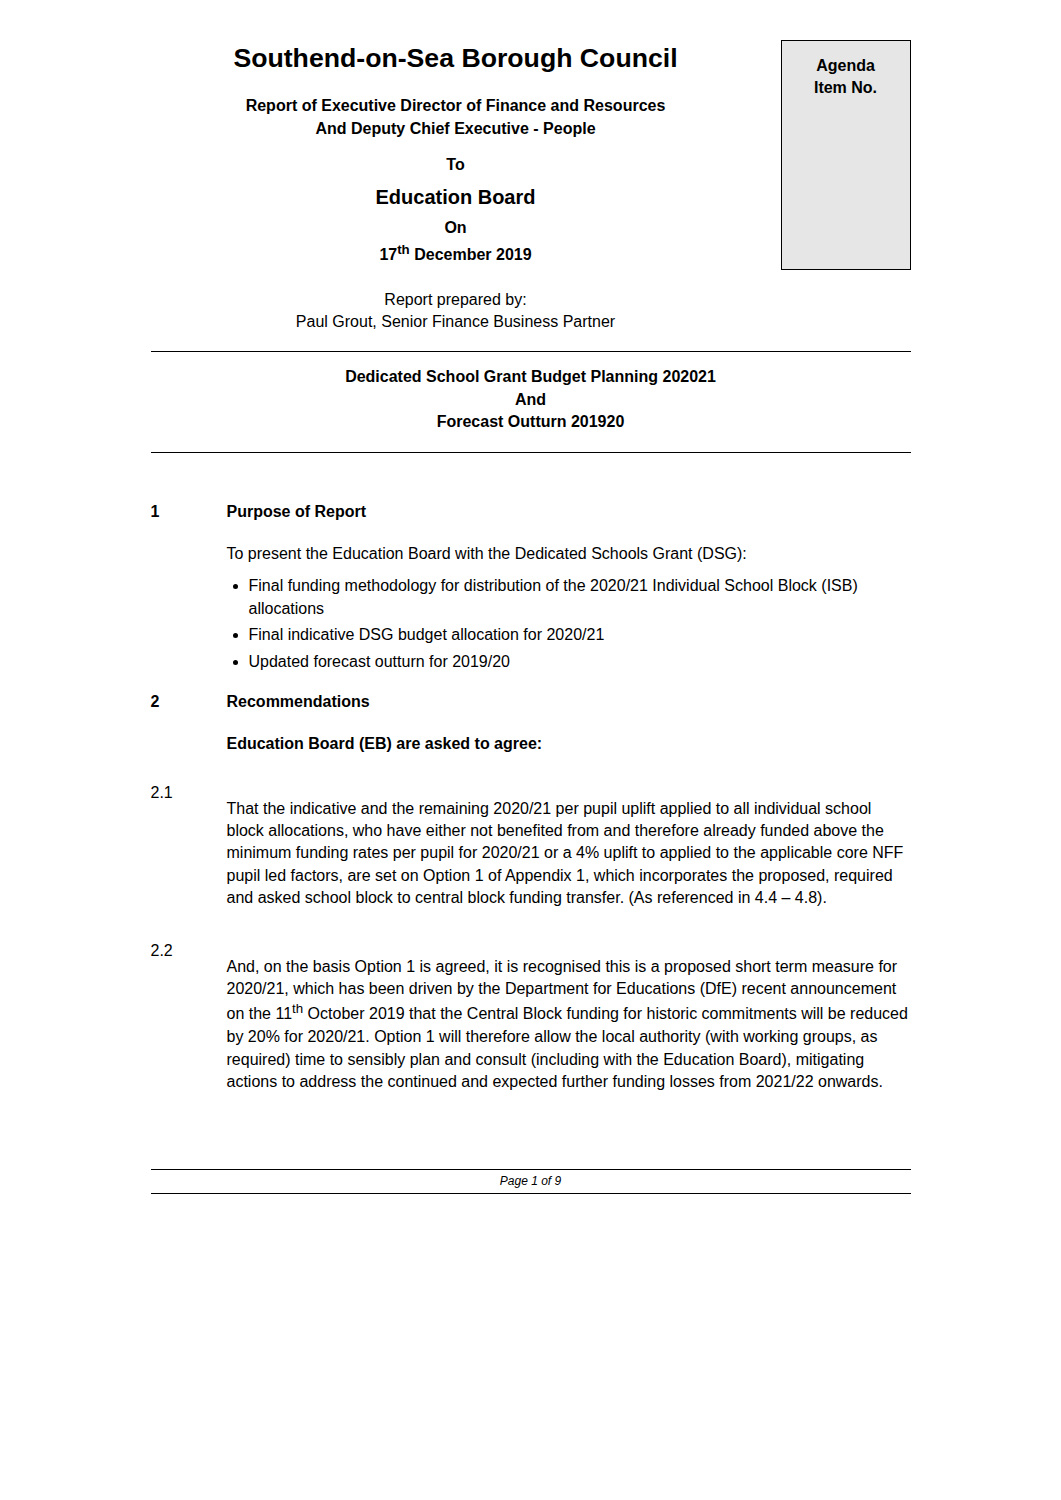Southend-on-Sea Borough Council
Report of Executive Director of Finance and Resources
And Deputy Chief Executive - People
To
Education Board
On
17th December 2019
Report prepared by:
Paul Grout, Senior Finance Business Partner
Agenda Item No.
Dedicated School Grant Budget Planning 202021 And Forecast Outturn 201920
1
Purpose of Report
To present the Education Board with the Dedicated Schools Grant (DSG):
Final funding methodology for distribution of the 2020/21 Individual School Block (ISB) allocations
Final indicative DSG budget allocation for 2020/21
Updated forecast outturn for 2019/20
2
Recommendations
Education Board (EB) are asked to agree:
2.1
That the indicative and the remaining 2020/21 per pupil uplift applied to all individual school block allocations, who have either not benefited from and therefore already funded above the minimum funding rates per pupil for 2020/21 or a 4% uplift to applied to the applicable core NFF pupil led factors, are set on Option 1 of Appendix 1, which incorporates the proposed, required and asked school block to central block funding transfer. (As referenced in 4.4 – 4.8).
2.2
And, on the basis Option 1 is agreed, it is recognised this is a proposed short term measure for 2020/21, which has been driven by the Department for Educations (DfE) recent announcement on the 11th October 2019 that the Central Block funding for historic commitments will be reduced by 20% for 2020/21. Option 1 will therefore allow the local authority (with working groups, as required) time to sensibly plan and consult (including with the Education Board), mitigating actions to address the continued and expected further funding losses from 2021/22 onwards.
Page 1 of 9